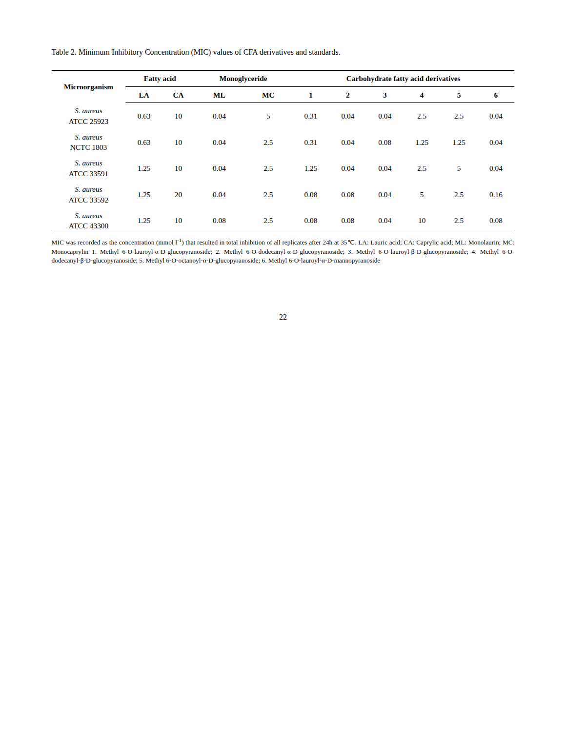Table 2. Minimum Inhibitory Concentration (MIC) values of CFA derivatives and standards.
| Microorganism | Fatty acid | Monoglyceride | Carbohydrate fatty acid derivatives |
| --- | --- | --- | --- |
| LA | CA | ML | MC | 1 | 2 | 3 | 4 | 5 | 6 |
| S. aureus ATCC 25923 | 0.63 | 10 | 0.04 | 5 | 0.31 | 0.04 | 0.04 | 2.5 | 2.5 | 0.04 |
| S. aureus NCTC 1803 | 0.63 | 10 | 0.04 | 2.5 | 0.31 | 0.04 | 0.08 | 1.25 | 1.25 | 0.04 |
| S. aureus ATCC 33591 | 1.25 | 10 | 0.04 | 2.5 | 1.25 | 0.04 | 0.04 | 2.5 | 5 | 0.04 |
| S. aureus ATCC 33592 | 1.25 | 20 | 0.04 | 2.5 | 0.08 | 0.08 | 0.04 | 5 | 2.5 | 0.16 |
| S. aureus ATCC 43300 | 1.25 | 10 | 0.08 | 2.5 | 0.08 | 0.08 | 0.04 | 10 | 2.5 | 0.08 |
MIC was recorded as the concentration (mmol l-1) that resulted in total inhibition of all replicates after 24h at 35℃. LA: Lauric acid; CA: Caprylic acid; ML: Monolaurin; MC: Monocaprylin 1. Methyl 6-O-lauroyl-α-D-glucopyranoside; 2. Methyl 6-O-dodecanyl-α-D-glucopyranoside; 3. Methyl 6-O-lauroyl-β-D-glucopyranoside; 4. Methyl 6-O-dodecanyl-β-D-glucopyranoside; 5. Methyl 6-O-octanoyl-α-D-glucopyranoside; 6. Methyl 6-O-lauroyl-α-D-mannopyranoside
22